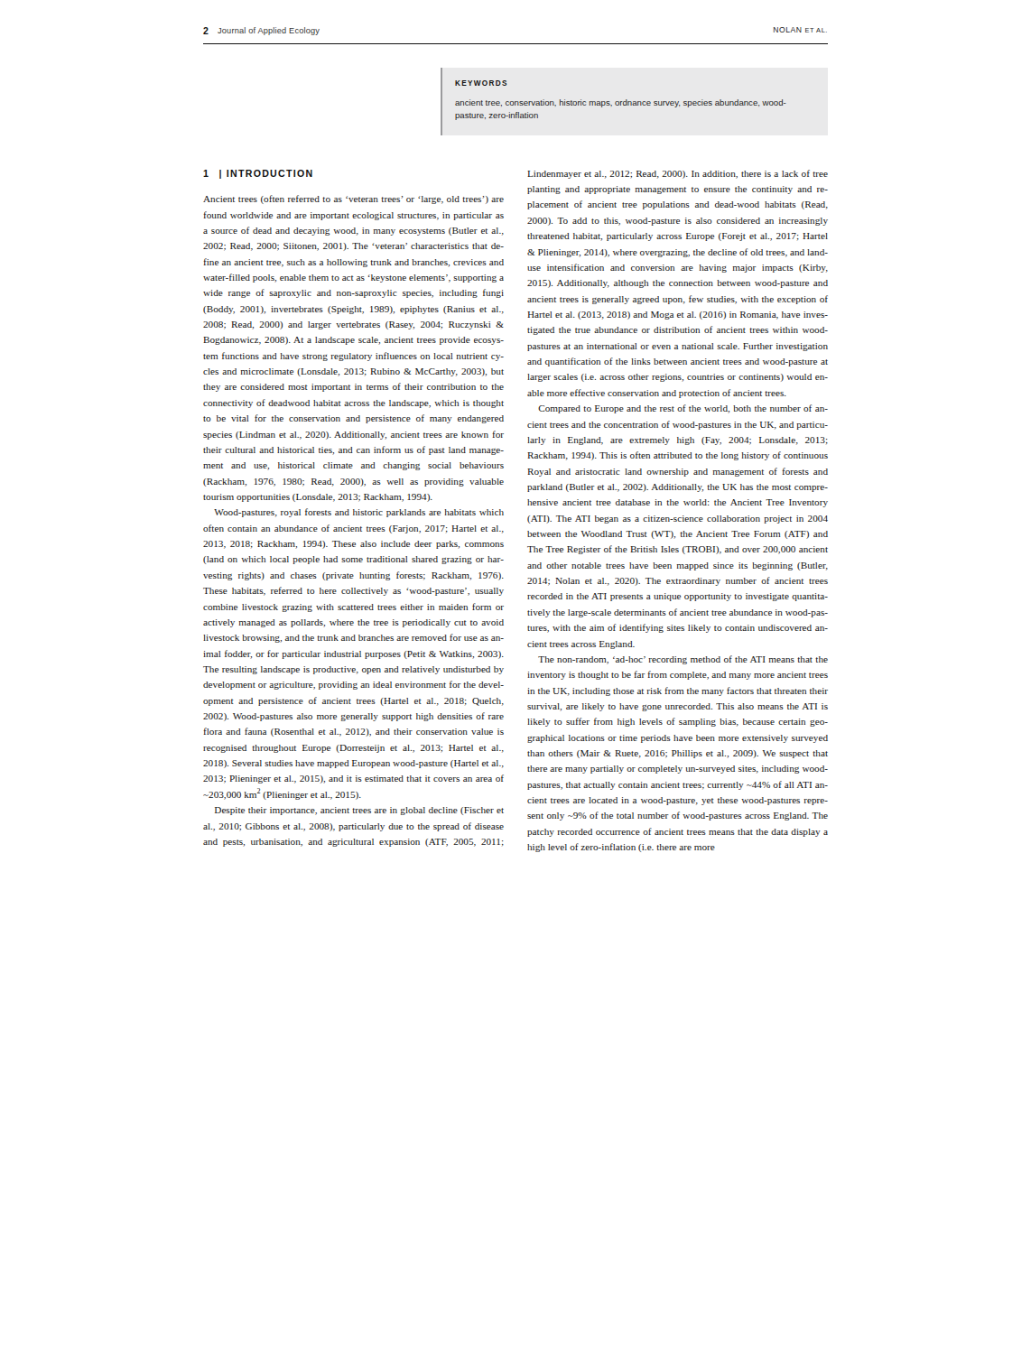2 Journal of Applied Ecology NOLAN ET AL.
KEYWORDS
ancient tree, conservation, historic maps, ordnance survey, species abundance, wood-pasture, zero-inflation
1 | INTRODUCTION
Ancient trees (often referred to as ‘veteran trees’ or ‘large, old trees’) are found worldwide and are important ecological structures, in particular as a source of dead and decaying wood, in many ecosystems (Butler et al., 2002; Read, 2000; Siitonen, 2001). The ‘veteran’ characteristics that define an ancient tree, such as a hollowing trunk and branches, crevices and water-filled pools, enable them to act as ‘keystone elements’, supporting a wide range of saproxylic and non-saproxylic species, including fungi (Boddy, 2001), invertebrates (Speight, 1989), epiphytes (Ranius et al., 2008; Read, 2000) and larger vertebrates (Rasey, 2004; Ruczynski & Bogdanowicz, 2008). At a landscape scale, ancient trees provide ecosystem functions and have strong regulatory influences on local nutrient cycles and microclimate (Lonsdale, 2013; Rubino & McCarthy, 2003), but they are considered most important in terms of their contribution to the connectivity of deadwood habitat across the landscape, which is thought to be vital for the conservation and persistence of many endangered species (Lindman et al., 2020). Additionally, ancient trees are known for their cultural and historical ties, and can inform us of past land management and use, historical climate and changing social behaviours (Rackham, 1976, 1980; Read, 2000), as well as providing valuable tourism opportunities (Lonsdale, 2013; Rackham, 1994).
Wood-pastures, royal forests and historic parklands are habitats which often contain an abundance of ancient trees (Farjon, 2017; Hartel et al., 2013, 2018; Rackham, 1994). These also include deer parks, commons (land on which local people had some traditional shared grazing or harvesting rights) and chases (private hunting forests; Rackham, 1976). These habitats, referred to here collectively as ‘wood-pasture’, usually combine livestock grazing with scattered trees either in maiden form or actively managed as pollards, where the tree is periodically cut to avoid livestock browsing, and the trunk and branches are removed for use as animal fodder, or for particular industrial purposes (Petit & Watkins, 2003). The resulting landscape is productive, open and relatively undisturbed by development or agriculture, providing an ideal environment for the development and persistence of ancient trees (Hartel et al., 2018; Quelch, 2002). Wood-pastures also more generally support high densities of rare flora and fauna (Rosenthal et al., 2012), and their conservation value is recognised throughout Europe (Dorresteijn et al., 2013; Hartel et al., 2018). Several studies have mapped European wood-pasture (Hartel et al., 2013; Plieninger et al., 2015), and it is estimated that it covers an area of ~203,000 km2 (Plieninger et al., 2015).
Despite their importance, ancient trees are in global decline (Fischer et al., 2010; Gibbons et al., 2008), particularly due to the spread of disease and pests, urbanisation, and agricultural expansion (ATF, 2005, 2011; Lindenmayer et al., 2012; Read, 2000). In addition, there is a lack of tree planting and appropriate management to ensure the continuity and replacement of ancient tree populations and dead-wood habitats (Read, 2000). To add to this, wood-pasture is also considered an increasingly threatened habitat, particularly across Europe (Forejt et al., 2017; Hartel & Plieninger, 2014), where overgrazing, the decline of old trees, and land-use intensification and conversion are having major impacts (Kirby, 2015). Additionally, although the connection between wood-pasture and ancient trees is generally agreed upon, few studies, with the exception of Hartel et al. (2013, 2018) and Moga et al. (2016) in Romania, have investigated the true abundance or distribution of ancient trees within wood-pastures at an international or even a national scale. Further investigation and quantification of the links between ancient trees and wood-pasture at larger scales (i.e. across other regions, countries or continents) would enable more effective conservation and protection of ancient trees.
Compared to Europe and the rest of the world, both the number of ancient trees and the concentration of wood-pastures in the UK, and particularly in England, are extremely high (Fay, 2004; Lonsdale, 2013; Rackham, 1994). This is often attributed to the long history of continuous Royal and aristocratic land ownership and management of forests and parkland (Butler et al., 2002). Additionally, the UK has the most comprehensive ancient tree database in the world: the Ancient Tree Inventory (ATI). The ATI began as a citizen-science collaboration project in 2004 between the Woodland Trust (WT), the Ancient Tree Forum (ATF) and The Tree Register of the British Isles (TROBI), and over 200,000 ancient and other notable trees have been mapped since its beginning (Butler, 2014; Nolan et al., 2020). The extraordinary number of ancient trees recorded in the ATI presents a unique opportunity to investigate quantitatively the large-scale determinants of ancient tree abundance in wood-pastures, with the aim of identifying sites likely to contain undiscovered ancient trees across England.
The non-random, ‘ad-hoc’ recording method of the ATI means that the inventory is thought to be far from complete, and many more ancient trees in the UK, including those at risk from the many factors that threaten their survival, are likely to have gone unrecorded. This also means the ATI is likely to suffer from high levels of sampling bias, because certain geographical locations or time periods have been more extensively surveyed than others (Mair & Ruete, 2016; Phillips et al., 2009). We suspect that there are many partially or completely un-surveyed sites, including wood-pastures, that actually contain ancient trees; currently ~44% of all ATI ancient trees are located in a wood-pasture, yet these wood-pastures represent only ~9% of the total number of wood-pastures across England. The patchy recorded occurrence of ancient trees means that the data display a high level of zero-inflation (i.e. there are more